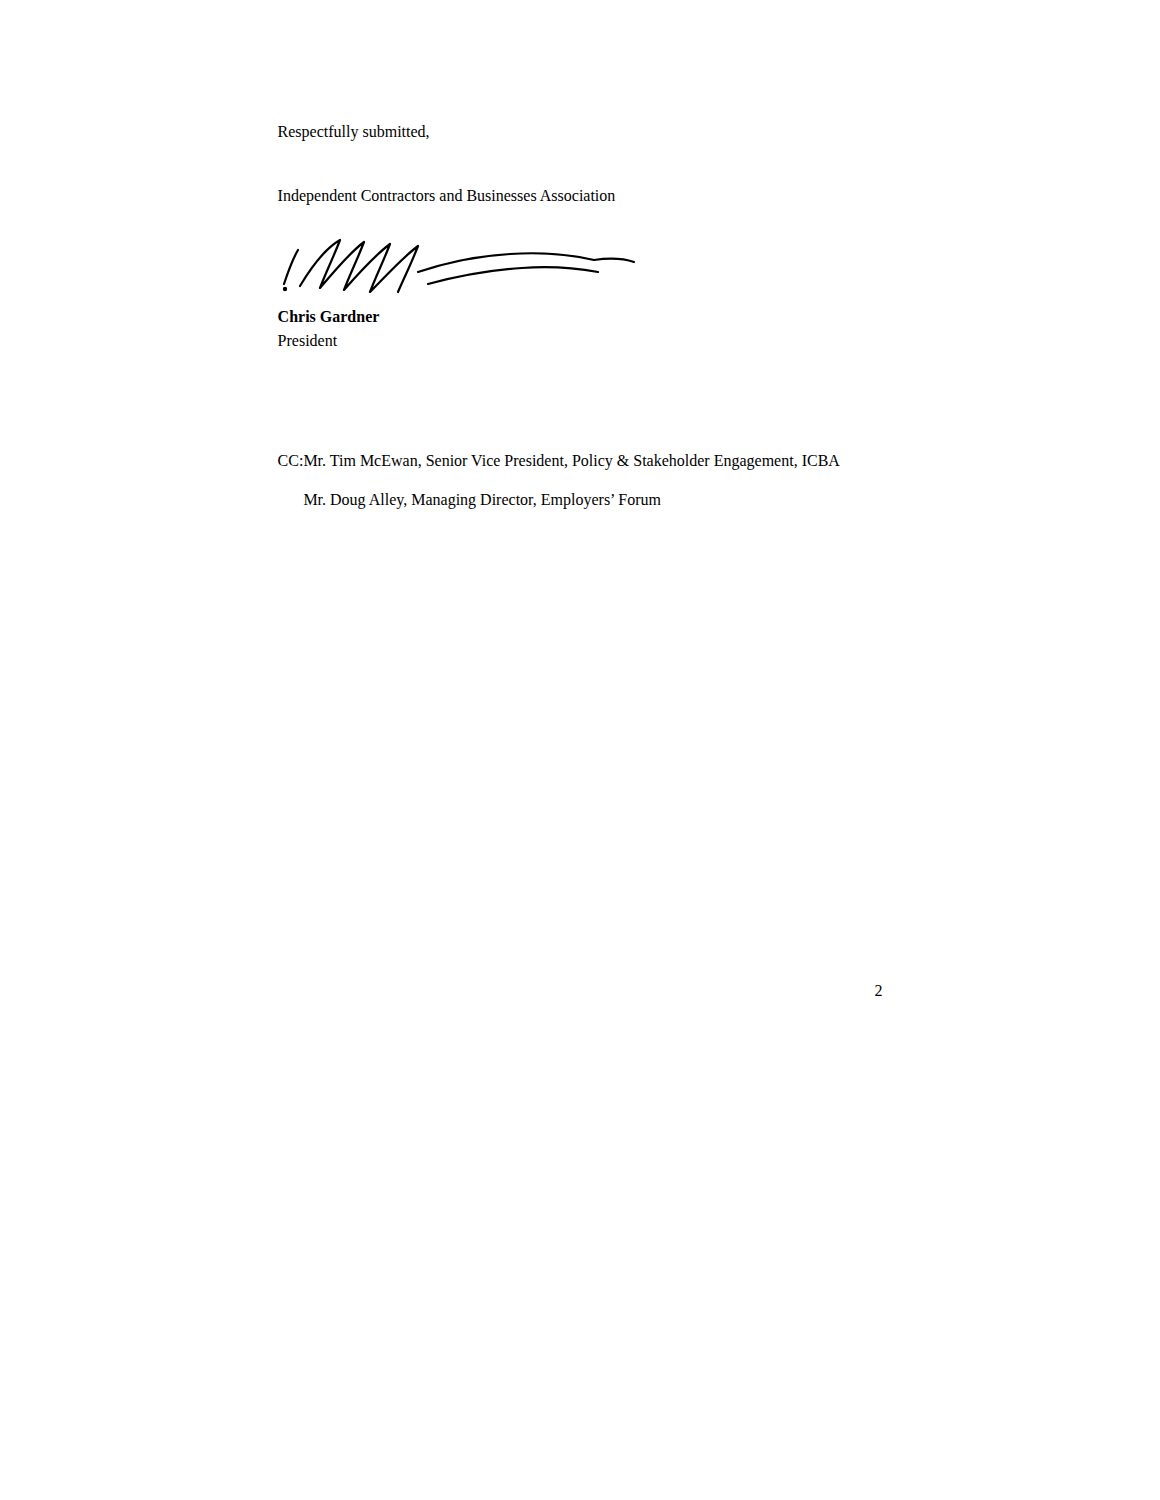Respectfully submitted,
Independent Contractors and Businesses Association
Chris Gardner
President
| CC: | Mr. Tim McEwan, Senior Vice President, Policy & Stakeholder Engagement, ICBA |
| | Mr. Doug Alley, Managing Director, Employers’ Forum |
2